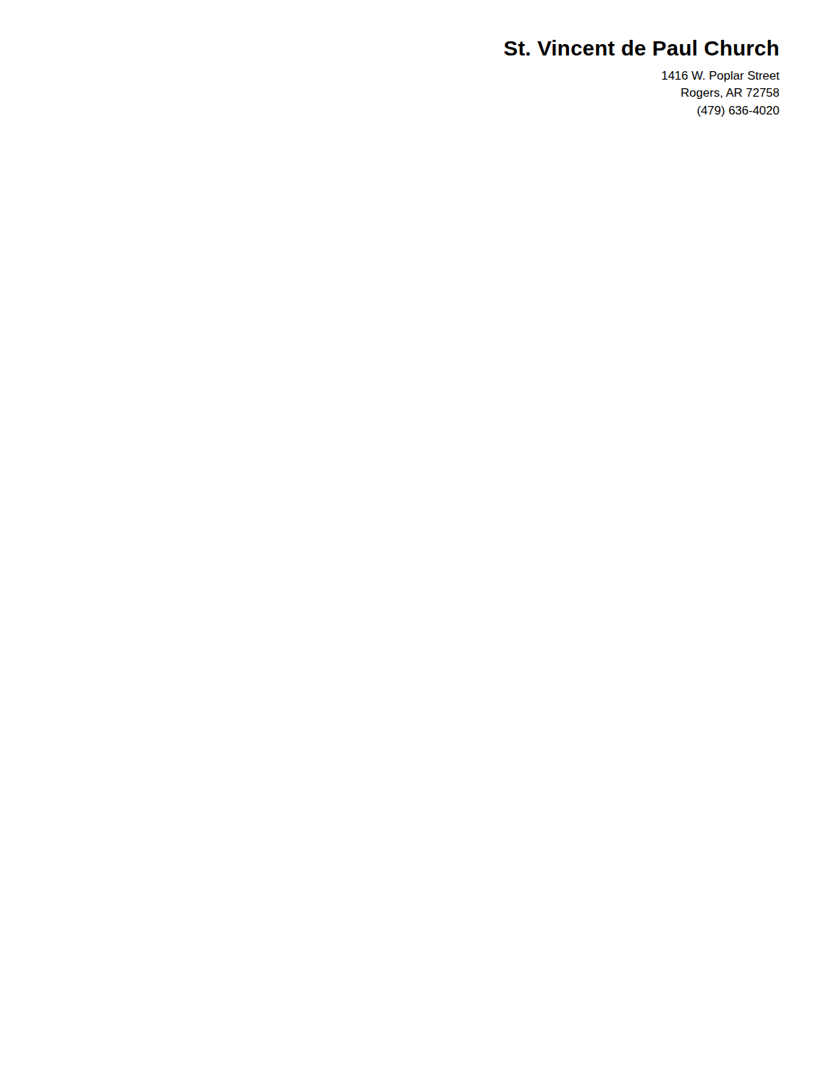St. Vincent de Paul Church
1416 W. Poplar Street
Rogers, AR 72758
(479) 636-4020